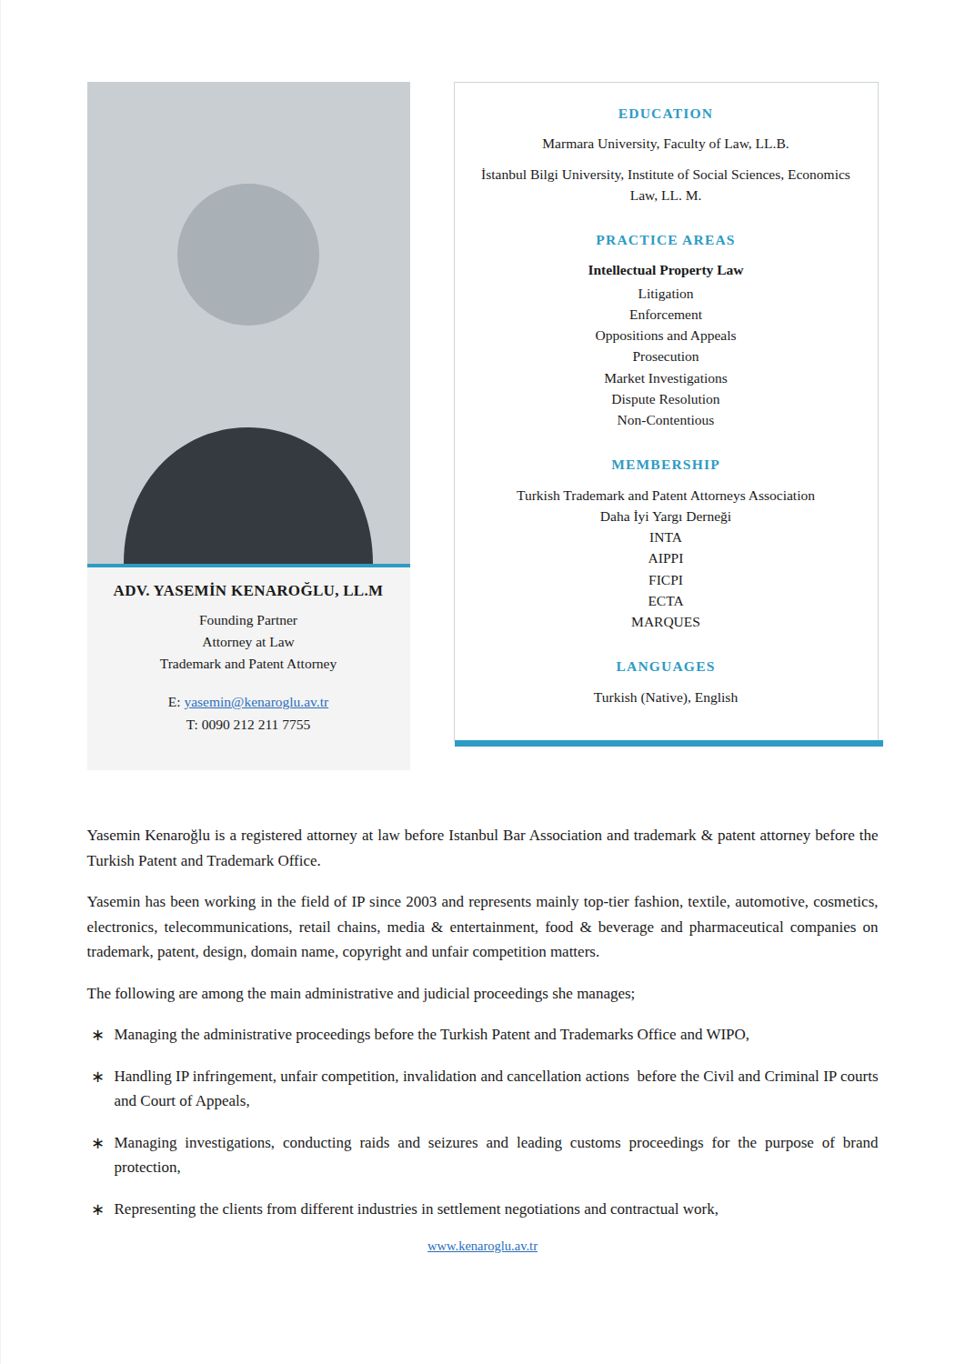ADV. YASEMİN KENAROĞLU, LL.M
Founding Partner
Attorney at Law
Trademark and Patent Attorney
E: yasemin@kenaroglu.av.tr
T: 0090 212 211 7755
Education
Marmara University, Faculty of Law, LL.B.
İstanbul Bilgi University, Institute of Social Sciences, Economics Law, LL. M.
Practice Areas
Intellectual Property Law
Litigation
Enforcement
Oppositions and Appeals
Prosecution
Market Investigations
Dispute Resolution
Non-Contentious
Membership
Turkish Trademark and Patent Attorneys Association
Daha İyi Yargı Derneği
INTA
AIPPI
FICPI
ECTA
MARQUES
Languages
Turkish (Native), English
Yasemin Kenaroğlu is a registered attorney at law before Istanbul Bar Association and trademark & patent attorney before the Turkish Patent and Trademark Office.
Yasemin has been working in the field of IP since 2003 and represents mainly top-tier fashion, textile, automotive, cosmetics, electronics, telecommunications, retail chains, media & entertainment, food & beverage and pharmaceutical companies on trademark, patent, design, domain name, copyright and unfair competition matters.
The following are among the main administrative and judicial proceedings she manages;
Managing the administrative proceedings before the Turkish Patent and Trademarks Office and WIPO,
Handling IP infringement, unfair competition, invalidation and cancellation actions before the Civil and Criminal IP courts and Court of Appeals,
Managing investigations, conducting raids and seizures and leading customs proceedings for the purpose of brand protection,
Representing the clients from different industries in settlement negotiations and contractual work,
www.kenaroglu.av.tr